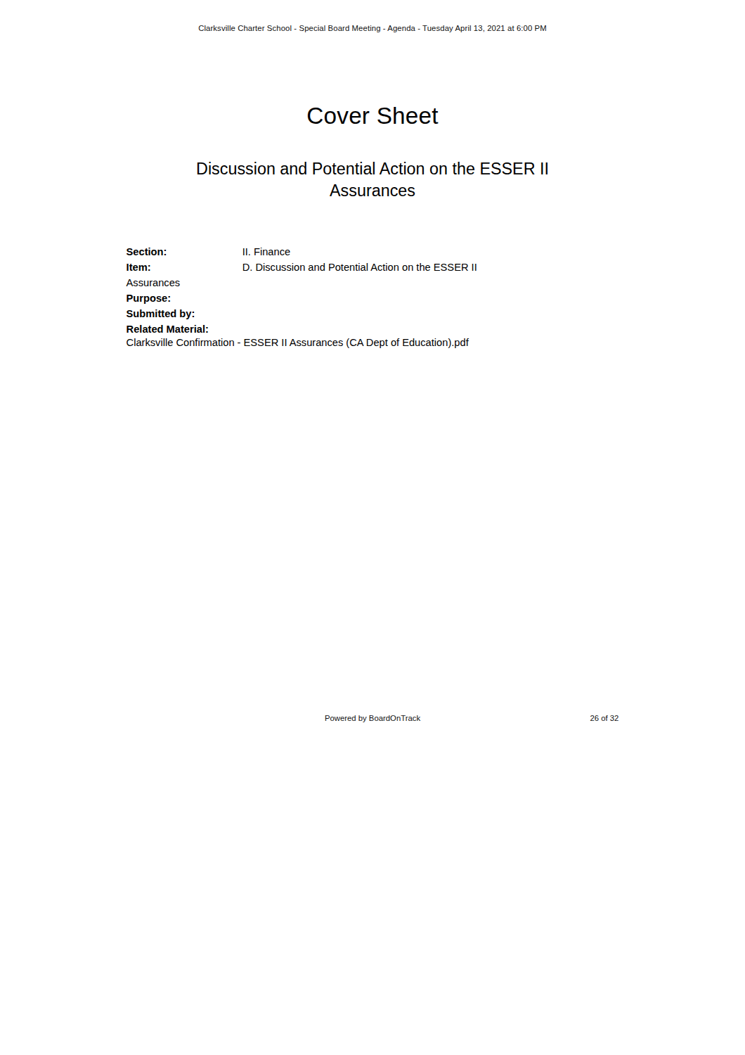Clarksville Charter School - Special Board Meeting - Agenda - Tuesday April 13, 2021 at 6:00 PM
Cover Sheet
Discussion and Potential Action on the ESSER II Assurances
Section: II. Finance Item: D. Discussion and Potential Action on the ESSER II Assurances Purpose: Submitted by: Related Material:
Clarksville Confirmation - ESSER II Assurances (CA Dept of Education).pdf
Powered by BoardOnTrack
26 of 32